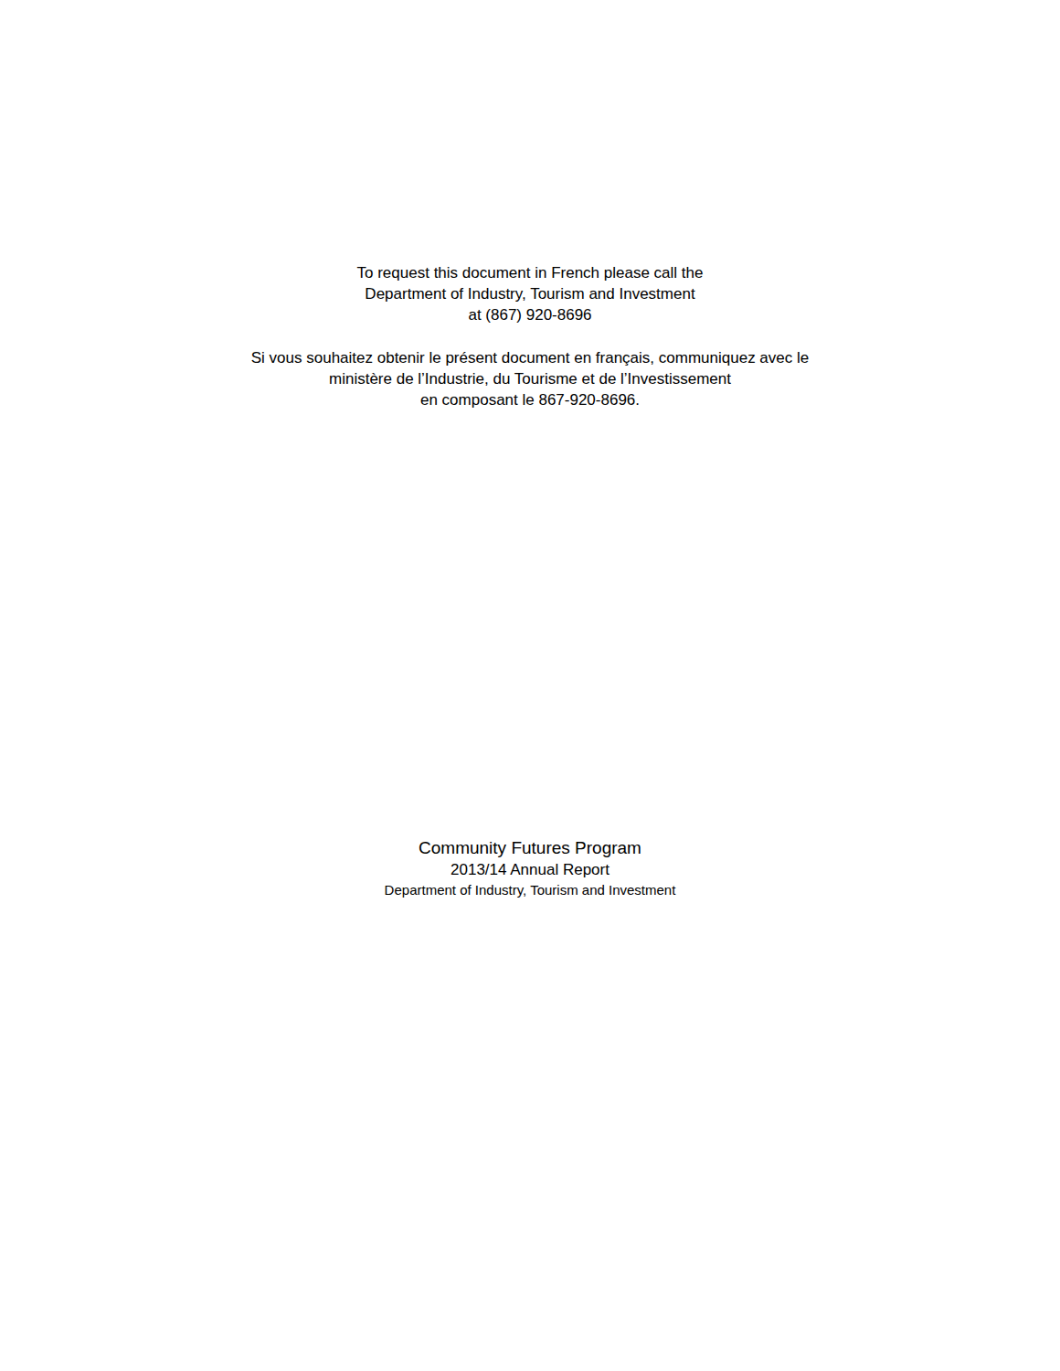To request this document in French please call the
Department of Industry, Tourism and Investment
at (867) 920-8696
Si vous souhaitez obtenir le présent document en français, communiquez avec le
ministère de l’Industrie, du Tourisme et de l’Investissement
en composant le 867-920-8696.
Community Futures Program
2013/14 Annual Report
Department of Industry, Tourism and Investment